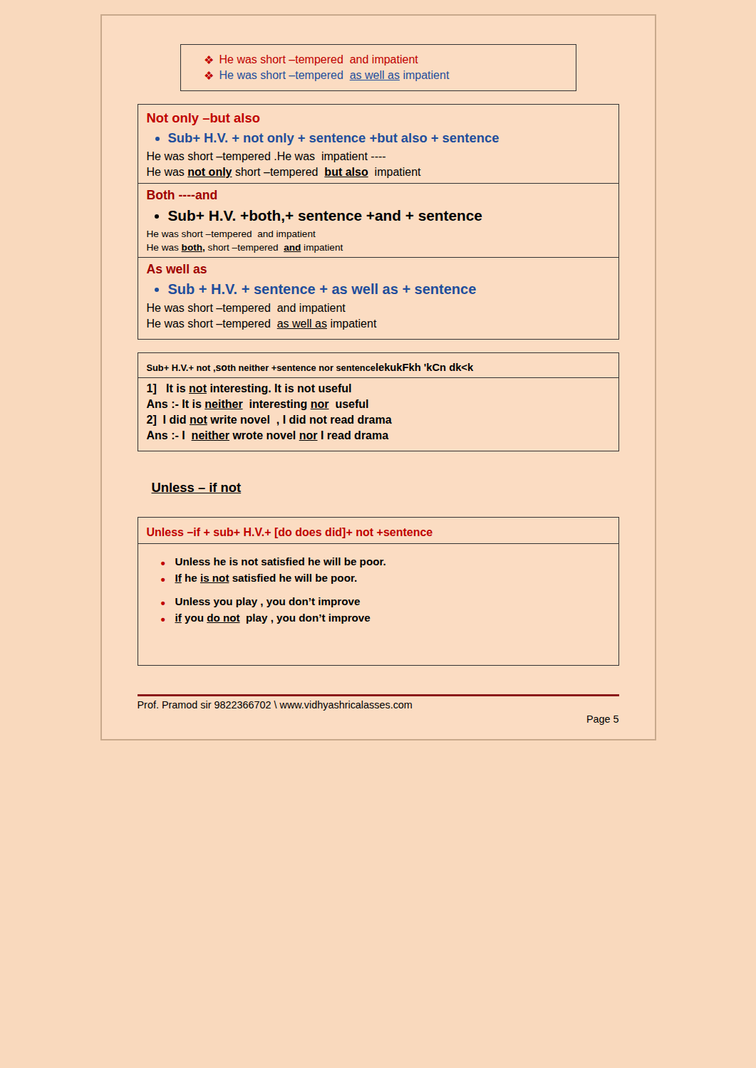He was short –tempered and impatient
He was short –tempered as well as impatient
Not only –but also
Sub+ H.V. + not only + sentence +but also + sentence
He was short –tempered .He was impatient ----
He was not only short –tempered but also impatient
Both ----and
Sub+ H.V. +both,+ sentence +and + sentence
He was short –tempered and impatient
He was both, short –tempered and impatient
As well as
Sub + H.V. + sentence + as well as + sentence
He was short –tempered and impatient
He was short –tempered as well as impatient
Sub+ H.V.+ not ,soth neither +sentence nor sentencelekukFkh 'kCn dk<k
1] It is not interesting. It is not useful
Ans :- It is neither interesting nor useful
2] I did not write novel , I did not read drama
Ans :- I neither wrote novel nor I read drama
Unless – if not
Unless –if + sub+ H.V.+ [do does did]+ not +sentence
Unless he is not satisfied he will be poor.
If he is not satisfied he will be poor.
Unless you play , you don’t improve
if you do not play , you don’t improve
Prof. Pramod sir 9822366702 \ www.vidhyashricalasses.com
Page 5